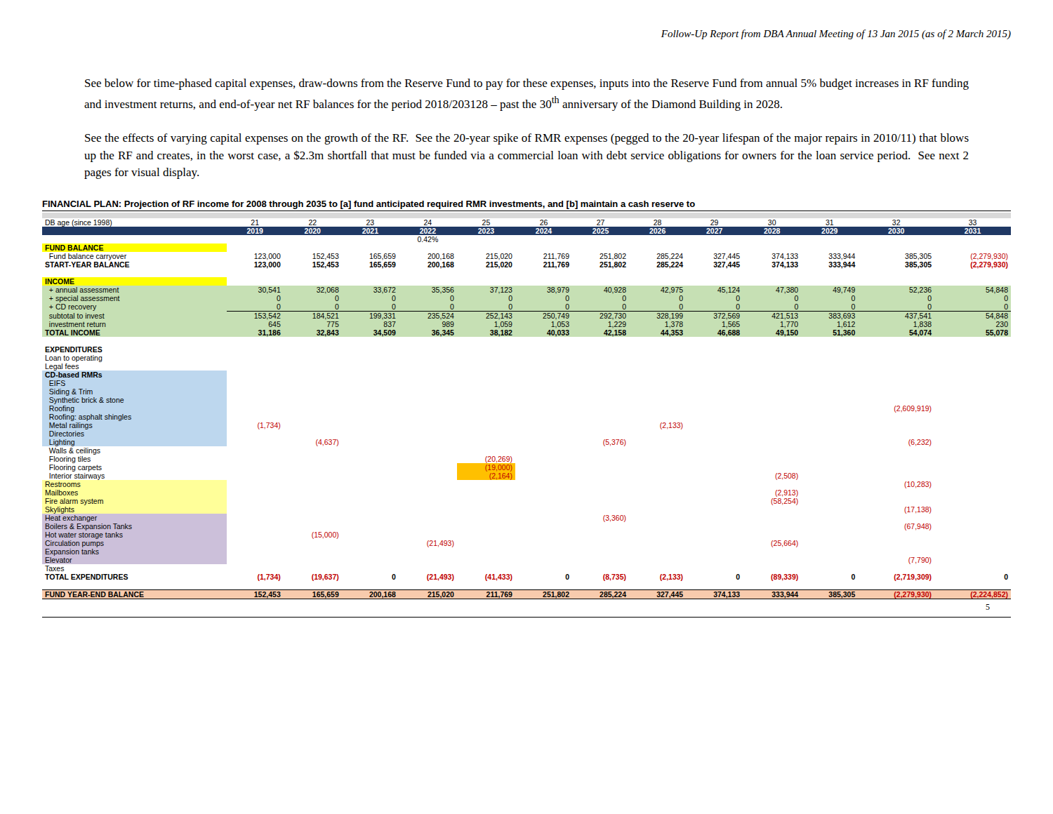Follow-Up Report from DBA Annual Meeting of 13 Jan 2015 (as of 2 March 2015)
See below for time-phased capital expenses, draw-downs from the Reserve Fund to pay for these expenses, inputs into the Reserve Fund from annual 5% budget increases in RF funding and investment returns, and end-of-year net RF balances for the period 2018/203128 – past the 30th anniversary of the Diamond Building in 2028.
See the effects of varying capital expenses on the growth of the RF. See the 20-year spike of RMR expenses (pegged to the 20-year lifespan of the major repairs in 2010/11) that blows up the RF and creates, in the worst case, a $2.3m shortfall that must be funded via a commercial loan with debt service obligations for owners for the loan service period. See next 2 pages for visual display.
FINANCIAL PLAN: Projection of RF income for 2008 through 2035 to [a] fund anticipated required RMR investments, and [b] maintain a cash reserve to
| DB age (since 1998) | 21 | 22 | 23 | 24 | 25 | 26 | 27 | 28 | 29 | 30 | 31 | 32 | 33 |
| | 2019 | 2020 | 2021 | 2022 | 2023 | 2024 | 2025 | 2026 | 2027 | 2028 | 2029 | 2030 | 2031 |
| | | | | 0.42% | | | | | | | | | |
| FUND BALANCE | |
| Fund balance carryover | 123,000 | 152,453 | 165,659 | 200,168 | 215,020 | 211,769 | 251,802 | 285,224 | 327,445 | 374,133 | 333,944 | 385,305 | (2,279,930) |
| START-YEAR BALANCE | 123,000 | 152,453 | 165,659 | 200,168 | 215,020 | 211,769 | 251,802 | 285,224 | 327,445 | 374,133 | 333,944 | 385,305 | (2,279,930) |
| INCOME | |
| + annual assessment | 30,541 | 32,068 | 33,672 | 35,356 | 37,123 | 38,979 | 40,928 | 42,975 | 45,124 | 47,380 | 49,749 | 52,236 | 54,848 |
| + special assessment | 0 | 0 | 0 | 0 | 0 | 0 | 0 | 0 | 0 | 0 | 0 | 0 | 0 |
| + CD recovery | 0 | 0 | 0 | 0 | 0 | 0 | 0 | 0 | 0 | 0 | 0 | 0 | 0 |
| subtotal to invest | 153,542 | 184,521 | 199,331 | 235,524 | 252,143 | 250,749 | 292,730 | 328,199 | 372,569 | 421,513 | 383,693 | 437,541 | 54,848 |
| investment return | 645 | 775 | 837 | 989 | 1,059 | 1,053 | 1,229 | 1,378 | 1,565 | 1,770 | 1,612 | 1,838 | 230 |
| TOTAL INCOME | 31,186 | 32,843 | 34,509 | 36,345 | 38,182 | 40,033 | 42,158 | 44,353 | 46,688 | 49,150 | 51,360 | 54,074 | 55,078 |
| EXPENDITURES | |
| Loan to operating | |
| Legal fees | |
| CD-based RMRs | |
| EIFS | |
| Siding & Trim | |
| Synthetic brick & stone | |
| Roofing | | (2,609,919) | |
| Roofing: asphalt shingles | |
| Metal railings | (1,734) | | | | | | | (2,133) | | | | | |
| Directories | |
| Lighting | | (4,637) | | | | | (5,376) | | | | | (6,232) | |
| Walls & ceilings | |
| Flooring tiles | | | | | (20,269) | |
| Flooring carpets | | | | | (19,000) | |
| Interior stairways | | | | | (2,164) | | | | | (2,508) | | | |
| Restrooms | | (10,283) | |
| Mailboxes | | (2,913) | | | |
| Fire alarm system | | (58,254) | | | |
| Skylights | | (17,138) | |
| Heat exchanger | | (3,360) | |
| Boilers & Expansion Tanks | | (67,948) | |
| Hot water storage tanks | | (15,000) | |
| Circulation pumps | | | | (21,493) | | (25,664) | | | |
| Expansion tanks | |
| Elevator | | (7,790) | |
| Taxes | |
| TOTAL EXPENDITURES | (1,734) | (19,637) | 0 | (21,493) | (41,433) | 0 | (8,735) | (2,133) | 0 | (89,339) | 0 | (2,719,309) | 0 |
| FUND YEAR-END BALANCE | 152,453 | 165,659 | 200,168 | 215,020 | 211,769 | 251,802 | 285,224 | 327,445 | 374,133 | 333,944 | 385,305 | (2,279,930) | (2,224,852) |
5